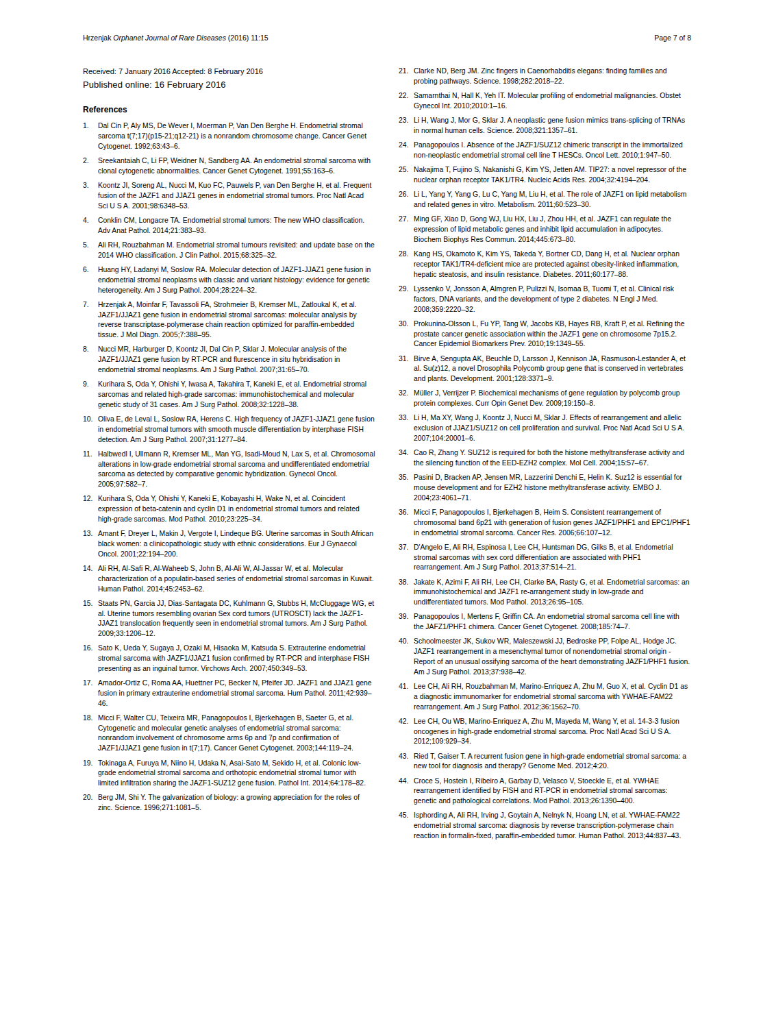Hrzenjak Orphanet Journal of Rare Diseases (2016) 11:15
Page 7 of 8
Received: 7 January 2016 Accepted: 8 February 2016
Published online: 16 February 2016
References
Dal Cin P, Aly MS, De Wever I, Moerman P, Van Den Berghe H. Endometrial stromal sarcoma t(7;17)(p15-21;q12-21) is a nonrandom chromosome change. Cancer Genet Cytogenet. 1992;63:43–6.
Sreekantaiah C, Li FP, Weidner N, Sandberg AA. An endometrial stromal sarcoma with clonal cytogenetic abnormalities. Cancer Genet Cytogenet. 1991;55:163–6.
Koontz JI, Soreng AL, Nucci M, Kuo FC, Pauwels P, van Den Berghe H, et al. Frequent fusion of the JAZF1 and JJAZ1 genes in endometrial stromal tumors. Proc Natl Acad Sci U S A. 2001;98:6348–53.
Conklin CM, Longacre TA. Endometrial stromal tumors: The new WHO classification. Adv Anat Pathol. 2014;21:383–93.
Ali RH, Rouzbahman M. Endometrial stromal tumours revisited: and update base on the 2014 WHO classification. J Clin Pathol. 2015;68:325–32.
Huang HY, Ladanyi M, Soslow RA. Molecular detection of JAZF1-JJAZ1 gene fusion in endometrial stromal neoplasms with classic and variant histology: evidence for genetic heterogeneity. Am J Surg Pathol. 2004;28:224–32.
Hrzenjak A, Moinfar F, Tavassoli FA, Strohmeier B, Kremser ML, Zatloukal K, et al. JAZF1/JJAZ1 gene fusion in endometrial stromal sarcomas: molecular analysis by reverse transcriptase-polymerase chain reaction optimized for paraffin-embedded tissue. J Mol Diagn. 2005;7:388–95.
Nucci MR, Harburger D, Koontz JI, Dal Cin P, Sklar J. Molecular analysis of the JAZF1/JJAZ1 gene fusion by RT-PCR and flurescence in situ hybridisation in endometrial stromal neoplasms. Am J Surg Pathol. 2007;31:65–70.
Kurihara S, Oda Y, Ohishi Y, Iwasa A, Takahira T, Kaneki E, et al. Endometrial stromal sarcomas and related high-grade sarcomas: immunohistochemical and molecular genetic study of 31 cases. Am J Surg Pathol. 2008;32:1228–38.
Oliva E, de Leval L, Soslow RA, Herens C. High frequency of JAZF1-JJAZ1 gene fusion in endometrial stromal tumors with smooth muscle differentiation by interphase FISH detection. Am J Surg Pathol. 2007;31:1277–84.
Halbwedl I, Ullmann R, Kremser ML, Man YG, Isadi-Moud N, Lax S, et al. Chromosomal alterations in low-grade endometrial stromal sarcoma and undifferentiated endometrial sarcoma as detected by comparative genomic hybridization. Gynecol Oncol. 2005;97:582–7.
Kurihara S, Oda Y, Ohishi Y, Kaneki E, Kobayashi H, Wake N, et al. Coincident expression of beta-catenin and cyclin D1 in endometrial stromal tumors and related high-grade sarcomas. Mod Pathol. 2010;23:225–34.
Amant F, Dreyer L, Makin J, Vergote I, Lindeque BG. Uterine sarcomas in South African black women: a clinicopathologic study with ethnic considerations. Eur J Gynaecol Oncol. 2001;22:194–200.
Ali RH, Al-Safi R, Al-Waheeb S, John B, Al-Ali W, Al-Jassar W, et al. Molecular characterization of a populatin-based series of endometrial stromal sarcomas in Kuwait. Human Pathol. 2014;45:2453–62.
Staats PN, Garcia JJ, Dias-Santagata DC, Kuhlmann G, Stubbs H, McCluggage WG, et al. Uterine tumors resembling ovarian Sex cord tumors (UTROSCT) lack the JAZF1-JJAZ1 translocation frequently seen in endometrial stromal tumors. Am J Surg Pathol. 2009;33:1206–12.
Sato K, Ueda Y, Sugaya J, Ozaki M, Hisaoka M, Katsuda S. Extrauterine endometrial stromal sarcoma with JAZF1/JJAZ1 fusion confirmed by RT-PCR and interphase FISH presenting as an inguinal tumor. Virchows Arch. 2007;450:349–53.
Amador-Ortiz C, Roma AA, Huettner PC, Becker N, Pfeifer JD. JAZF1 and JJAZ1 gene fusion in primary extrauterine endometrial stromal sarcoma. Hum Pathol. 2011;42:939–46.
Micci F, Walter CU, Teixeira MR, Panagopoulos I, Bjerkehagen B, Saeter G, et al. Cytogenetic and molecular genetic analyses of endometrial stromal sarcoma: nonrandom involvement of chromosome arms 6p and 7p and confirmation of JAZF1/JJAZ1 gene fusion in t(7;17). Cancer Genet Cytogenet. 2003;144:119–24.
Tokinaga A, Furuya M, Niino H, Udaka N, Asai-Sato M, Sekido H, et al. Colonic low-grade endometrial stromal sarcoma and orthotopic endometrial stromal tumor with limited infiltration sharing the JAZF1-SUZ12 gene fusion. Pathol Int. 2014;64:178–82.
Berg JM, Shi Y. The galvanization of biology: a growing appreciation for the roles of zinc. Science. 1996;271:1081–5.
Clarke ND, Berg JM. Zinc fingers in Caenorhabditis elegans: finding families and probing pathways. Science. 1998;282:2018–22.
Samarnthai N, Hall K, Yeh IT. Molecular profiling of endometrial malignancies. Obstet Gynecol Int. 2010;2010:1–16.
Li H, Wang J, Mor G, Sklar J. A neoplastic gene fusion mimics trans-splicing of TRNAs in normal human cells. Science. 2008;321:1357–61.
Panagopoulos I. Absence of the JAZF1/SUZ12 chimeric transcript in the immortalized non-neoplastic endometrial stromal cell line T HESCs. Oncol Lett. 2010;1:947–50.
Nakajima T, Fujino S, Nakanishi G, Kim YS, Jetten AM. TIP27: a novel repressor of the nuclear orphan receptor TAK1/TR4. Nucleic Acids Res. 2004;32:4194–204.
Li L, Yang Y, Yang G, Lu C, Yang M, Liu H, et al. The role of JAZF1 on lipid metabolism and related genes in vitro. Metabolism. 2011;60:523–30.
Ming GF, Xiao D, Gong WJ, Liu HX, Liu J, Zhou HH, et al. JAZF1 can regulate the expression of lipid metabolic genes and inhibit lipid accumulation in adipocytes. Biochem Biophys Res Commun. 2014;445:673–80.
Kang HS, Okamoto K, Kim YS, Takeda Y, Bortner CD, Dang H, et al. Nuclear orphan receptor TAK1/TR4-deficient mice are protected against obesity-linked inflammation, hepatic steatosis, and insulin resistance. Diabetes. 2011;60:177–88.
Lyssenko V, Jonsson A, Almgren P, Pulizzi N, Isomaa B, Tuomi T, et al. Clinical risk factors, DNA variants, and the development of type 2 diabetes. N Engl J Med. 2008;359:2220–32.
Prokunina-Olsson L, Fu YP, Tang W, Jacobs KB, Hayes RB, Kraft P, et al. Refining the prostate cancer genetic association within the JAZF1 gene on chromosome 7p15.2. Cancer Epidemiol Biomarkers Prev. 2010;19:1349–55.
Birve A, Sengupta AK, Beuchle D, Larsson J, Kennison JA, Rasmuson-Lestander A, et al. Su(z)12, a novel Drosophila Polycomb group gene that is conserved in vertebrates and plants. Development. 2001;128:3371–9.
Müller J, Verrijzer P. Biochemical mechanisms of gene regulation by polycomb group protein complexes. Curr Opin Genet Dev. 2009;19:150–8.
Li H, Ma XY, Wang J, Koontz J, Nucci M, Sklar J. Effects of rearrangement and allelic exclusion of JJAZ1/SUZ12 on cell proliferation and survival. Proc Natl Acad Sci U S A. 2007;104:20001–6.
Cao R, Zhang Y. SUZ12 is required for both the histone methyltransferase activity and the silencing function of the EED-EZH2 complex. Mol Cell. 2004;15:57–67.
Pasini D, Bracken AP, Jensen MR, Lazzerini Denchi E, Helin K. Suz12 is essential for mouse development and for EZH2 histone methyltransferase activity. EMBO J. 2004;23:4061–71.
Micci F, Panagopoulos I, Bjerkehagen B, Heim S. Consistent rearrangement of chromosomal band 6p21 with generation of fusion genes JAZF1/PHF1 and EPC1/PHF1 in endometrial stromal sarcoma. Cancer Res. 2006;66:107–12.
D'Angelo E, Ali RH, Espinosa I, Lee CH, Huntsman DG, Gilks B, et al. Endometrial stromal sarcomas with sex cord differentiation are associated with PHF1 rearrangement. Am J Surg Pathol. 2013;37:514–21.
Jakate K, Azimi F, Ali RH, Lee CH, Clarke BA, Rasty G, et al. Endometrial sarcomas: an immunohistochemical and JAZF1 re-arrangement study in low-grade and undifferentiated tumors. Mod Pathol. 2013;26:95–105.
Panagopoulos I, Mertens F, Griffin CA. An endometrial stromal sarcoma cell line with the JAFZ1/PHF1 chimera. Cancer Genet Cytogenet. 2008;185:74–7.
Schoolmeester JK, Sukov WR, Maleszewski JJ, Bedroske PP, Folpe AL, Hodge JC. JAZF1 rearrangement in a mesenchymal tumor of nonendometrial stromal origin - Report of an unusual ossifying sarcoma of the heart demonstrating JAZF1/PHF1 fusion. Am J Surg Pathol. 2013;37:938–42.
Lee CH, Ali RH, Rouzbahman M, Marino-Enriquez A, Zhu M, Guo X, et al. Cyclin D1 as a diagnostic immunomarker for endometrial stromal sarcoma with YWHAE-FAM22 rearrangement. Am J Surg Pathol. 2012;36:1562–70.
Lee CH, Ou WB, Marino-Enriquez A, Zhu M, Mayeda M, Wang Y, et al. 14-3-3 fusion oncogenes in high-grade endometrial stromal sarcoma. Proc Natl Acad Sci U S A. 2012;109:929–34.
Ried T, Gaiser T. A recurrent fusion gene in high-grade endometrial stromal sarcoma: a new tool for diagnosis and therapy? Genome Med. 2012;4:20.
Croce S, Hostein I, Ribeiro A, Garbay D, Velasco V, Stoeckle E, et al. YWHAE rearrangement identified by FISH and RT-PCR in endometrial stromal sarcomas: genetic and pathological correlations. Mod Pathol. 2013;26:1390–400.
Isphording A, Ali RH, Irving J, Goytain A, Nelnyk N, Hoang LN, et al. YWHAE-FAM22 endometrial stromal sarcoma: diagnosis by reverse transcription-polymerase chain reaction in formalin-fixed, paraffin-embedded tumor. Human Pathol. 2013;44:837–43.